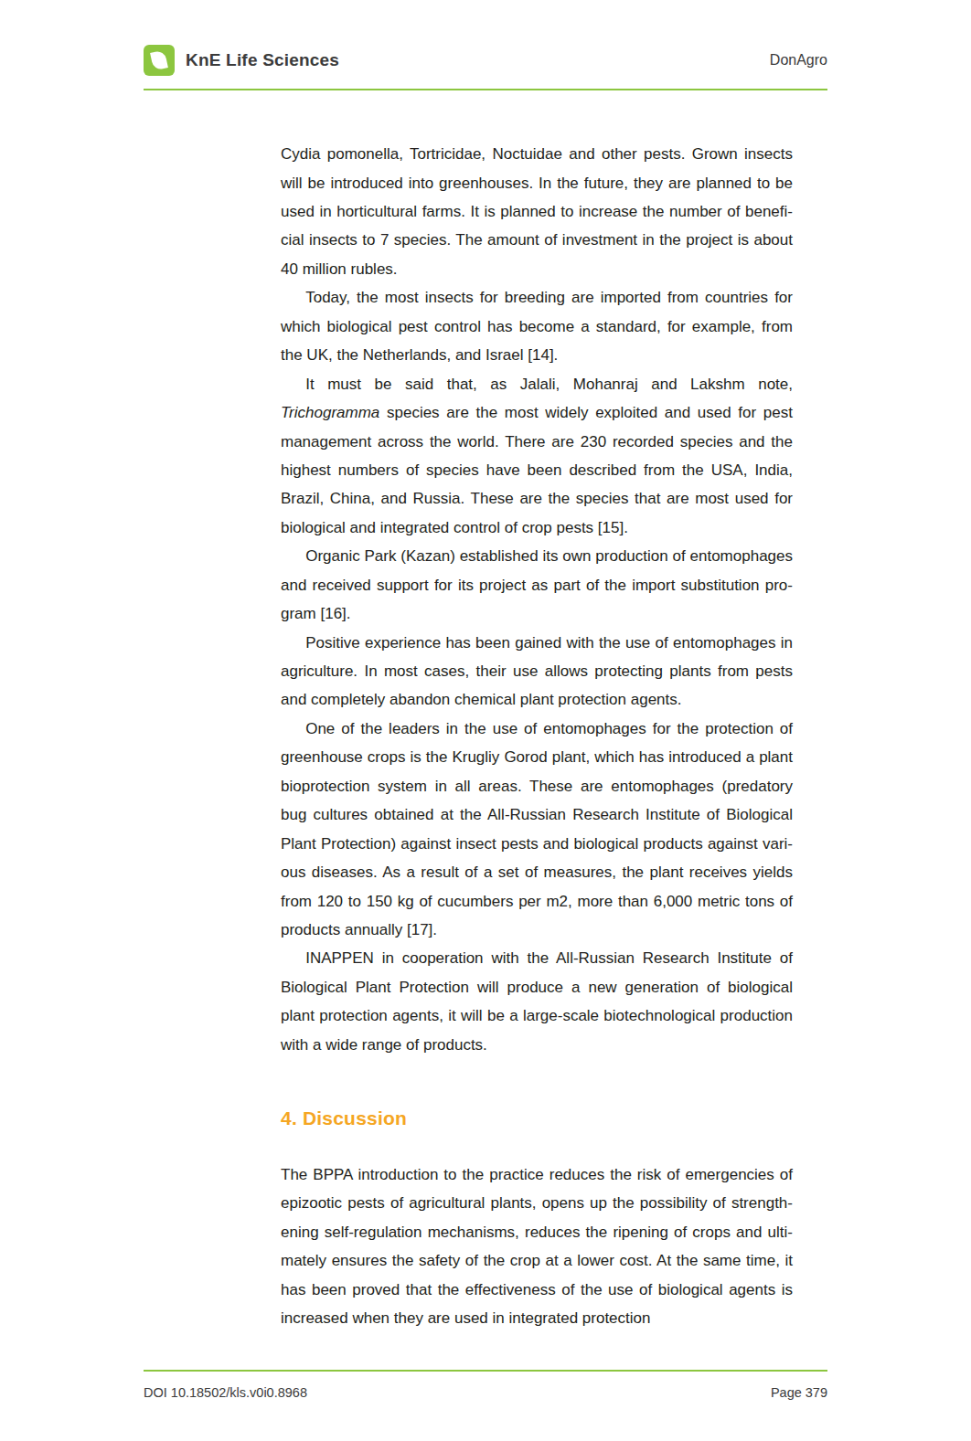KnE Life Sciences
DonAgro
Cydia pomonella, Tortricidae, Noctuidae and other pests. Grown insects will be introduced into greenhouses. In the future, they are planned to be used in horticultural farms. It is planned to increase the number of beneficial insects to 7 species. The amount of investment in the project is about 40 million rubles.
Today, the most insects for breeding are imported from countries for which biological pest control has become a standard, for example, from the UK, the Netherlands, and Israel [14].
It must be said that, as Jalali, Mohanraj and Lakshm note, Trichogramma species are the most widely exploited and used for pest management across the world. There are 230 recorded species and the highest numbers of species have been described from the USA, India, Brazil, China, and Russia. These are the species that are most used for biological and integrated control of crop pests [15].
Organic Park (Kazan) established its own production of entomophages and received support for its project as part of the import substitution program [16].
Positive experience has been gained with the use of entomophages in agriculture. In most cases, their use allows protecting plants from pests and completely abandon chemical plant protection agents.
One of the leaders in the use of entomophages for the protection of greenhouse crops is the Krugliy Gorod plant, which has introduced a plant bioprotection system in all areas. These are entomophages (predatory bug cultures obtained at the All-Russian Research Institute of Biological Plant Protection) against insect pests and biological products against various diseases. As a result of a set of measures, the plant receives yields from 120 to 150 kg of cucumbers per m2, more than 6,000 metric tons of products annually [17].
INAPPEN in cooperation with the All-Russian Research Institute of Biological Plant Protection will produce a new generation of biological plant protection agents, it will be a large-scale biotechnological production with a wide range of products.
4. Discussion
The BPPA introduction to the practice reduces the risk of emergencies of epizootic pests of agricultural plants, opens up the possibility of strengthening self-regulation mechanisms, reduces the ripening of crops and ultimately ensures the safety of the crop at a lower cost. At the same time, it has been proved that the effectiveness of the use of biological agents is increased when they are used in integrated protection
DOI 10.18502/kls.v0i0.8968 Page 379